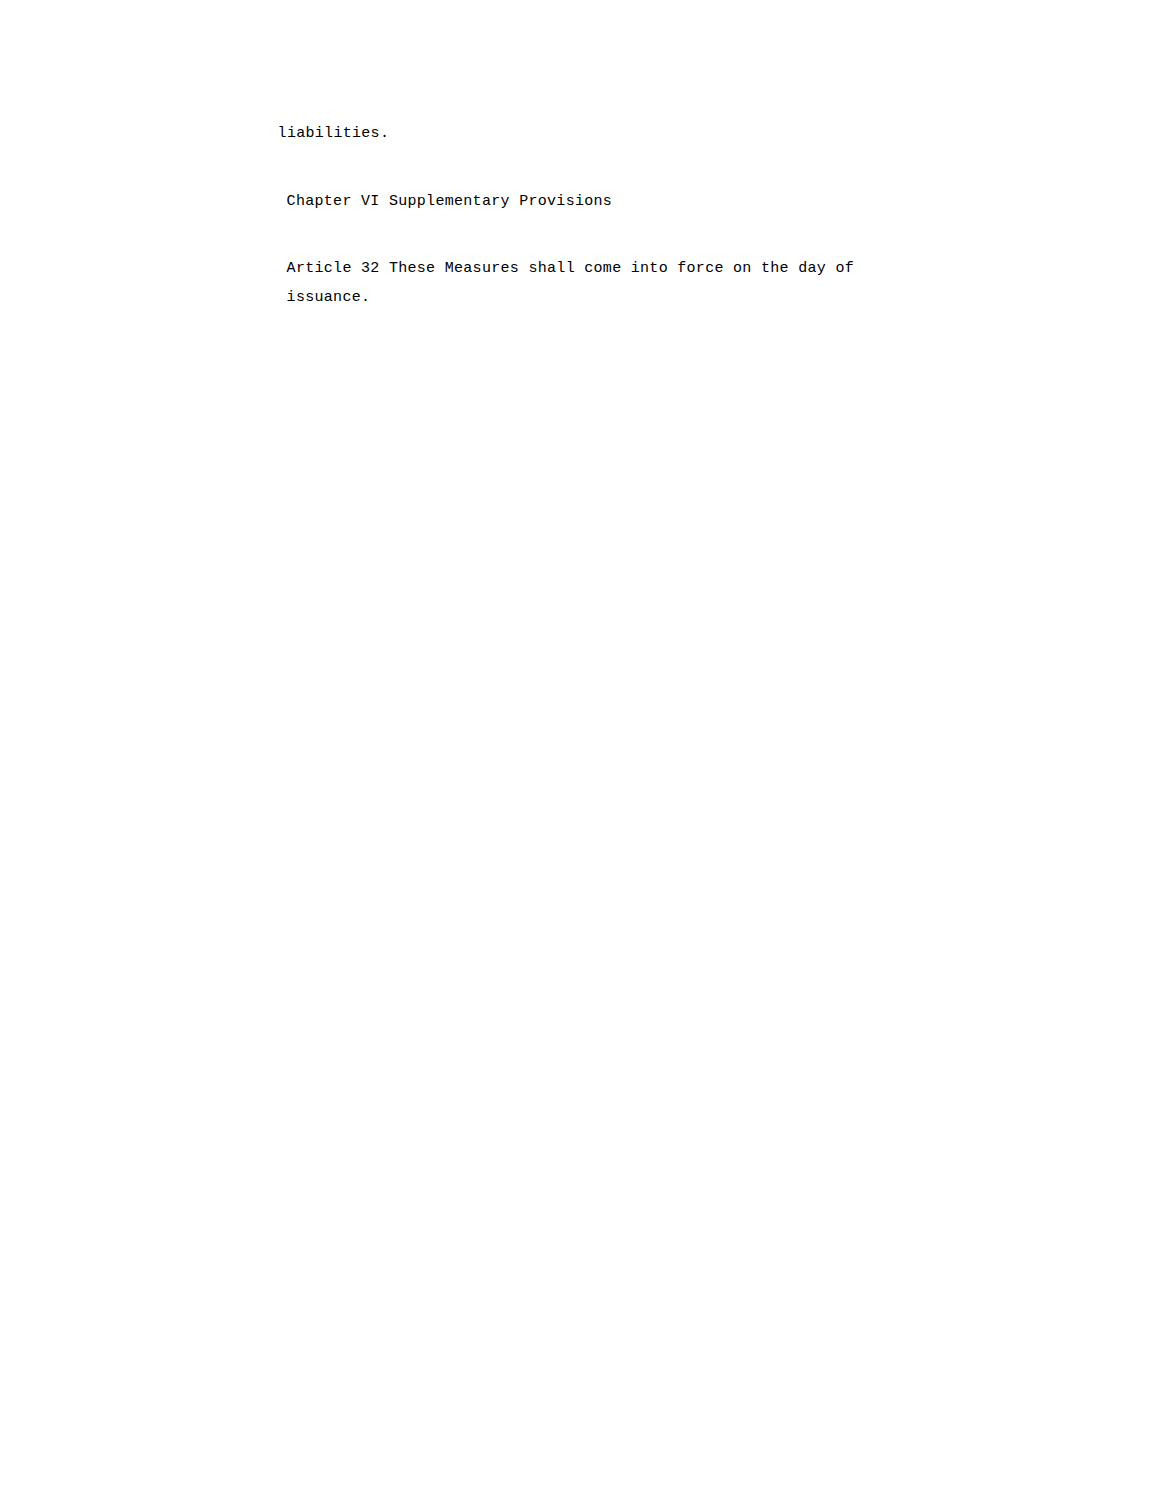liabilities.
Chapter VI Supplementary Provisions
Article 32 These Measures shall come into force on the day of issuance.